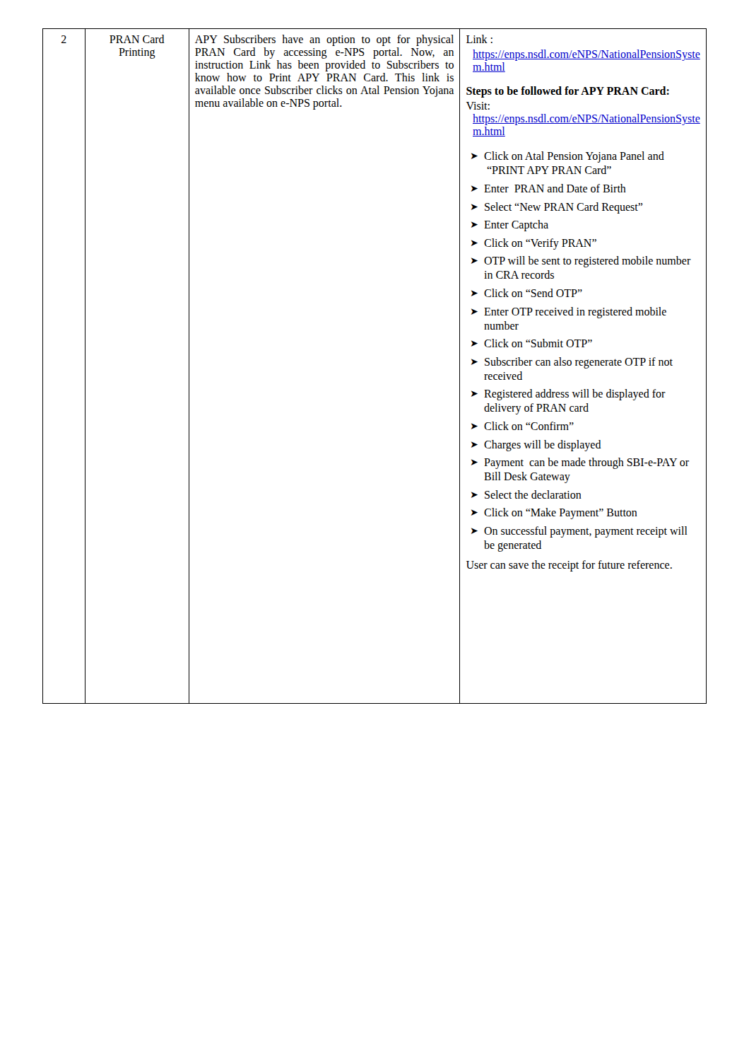| 2 | PRAN Card Printing | APY Subscribers have an option to opt for physical PRAN Card by accessing e-NPS portal. Now, an instruction Link has been provided to Subscribers to know how to Print APY PRAN Card. This link is available once Subscriber clicks on Atal Pension Yojana menu available on e-NPS portal. | Link : https://enps.nsdl.com/eNPS/NationalPensionSystem.html Steps to be followed for APY PRAN Card: Visit: https://enps.nsdl.com/eNPS/NationalPensionSystem.html Click on Atal Pension Yojana Panel and “PRINT APY PRAN Card” Enter PRAN and Date of Birth Select “New PRAN Card Request” Enter Captcha Click on “Verify PRAN” OTP will be sent to registered mobile number in CRA records Click on “Send OTP” Enter OTP received in registered mobile number Click on “Submit OTP” Subscriber can also regenerate OTP if not received Registered address will be displayed for delivery of PRAN card Click on “Confirm” Charges will be displayed Payment can be made through SBI-e-PAY or Bill Desk Gateway Select the declaration Click on “Make Payment” Button On successful payment, payment receipt will be generated User can save the receipt for future reference. |